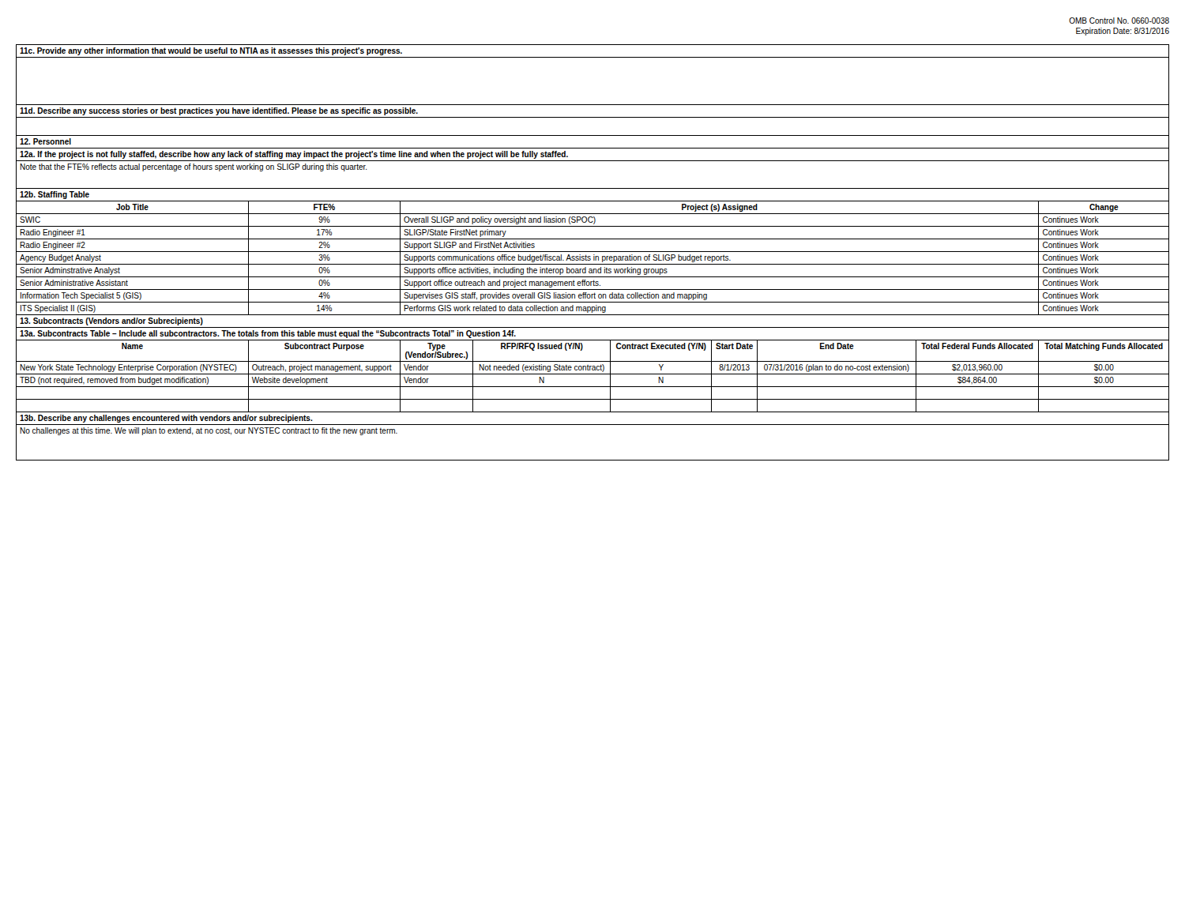OMB Control No. 0660-0038
Expiration Date: 8/31/2016
| 11c. Provide any other information that would be useful to NTIA as it assesses this project's progress. |
| 11d. Describe any success stories or best practices you have identified. Please be as specific as possible. |
| 12. Personnel |
| 12a. If the project is not fully staffed, describe how any lack of staffing may impact the project's time line and when the project will be fully staffed. |
| Note that the FTE% reflects actual percentage of hours spent working on SLIGP during this quarter. |
| 12b. Staffing Table |
| Job Title | FTE% | Project (s) Assigned | Change |
| SWIC | 9% | Overall SLIGP and policy oversight and liasion (SPOC) | Continues Work |
| Radio Engineer #1 | 17% | SLIGP/State FirstNet primary | Continues Work |
| Radio Engineer #2 | 2% | Support SLIGP and FirstNet Activities | Continues Work |
| Agency Budget Analyst | 3% | Supports communications office budget/fiscal. Assists in preparation of SLIGP budget reports. | Continues Work |
| Senior Adminstrative Analyst | 0% | Supports office activities, including the interop board and its working groups | Continues Work |
| Senior Administrative Assistant | 0% | Support office outreach and project management efforts. | Continues Work |
| Information Tech Specialist 5 (GIS) | 4% | Supervises GIS staff, provides overall GIS liasion effort on data collection and mapping | Continues Work |
| ITS Specialist II (GIS) | 14% | Performs GIS work related to data collection and mapping | Continues Work |
| 13. Subcontracts (Vendors and/or Subrecipients) |
| 13a. Subcontracts Table – Include all subcontractors. The totals from this table must equal the “Subcontracts Total” in Question 14f. |
| Name | Subcontract Purpose | Type (Vendor/Subrec.) | RFP/RFQ Issued (Y/N) | Contract Executed (Y/N) | Start Date | End Date | Total Federal Funds Allocated | Total Matching Funds Allocated |
| New York State Technology Enterprise Corporation (NYSTEC) | Outreach, project management, support | Vendor | Not needed (existing State contract) | Y | 8/1/2013 | 07/31/2016 (plan to do no-cost extension) | $2,013,960.00 | $0.00 |
| TBD (not required, removed from budget modification) | Website development | Vendor | N | N | | | $84,864.00 | $0.00 |
| 13b. Describe any challenges encountered with vendors and/or subrecipients. |
| No challenges at this time. We will plan to extend, at no cost, our NYSTEC contract to fit the new grant term. |